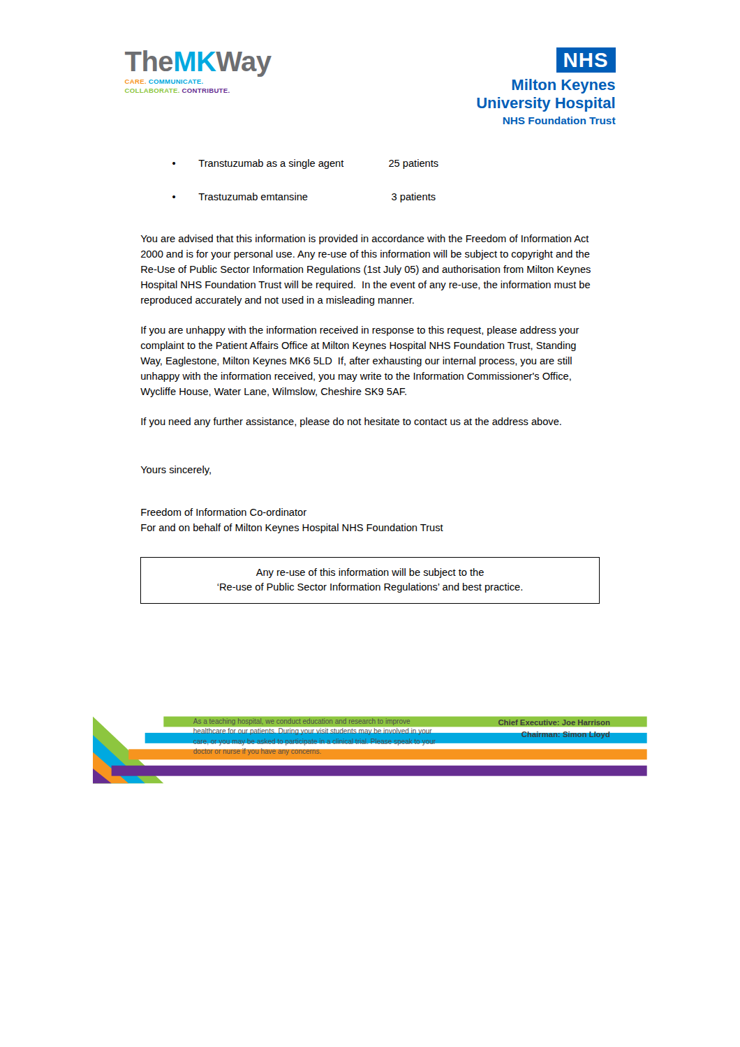The MK Way
CARE. COMMUNICATE.
COLLABORATE. CONTRIBUTE.
NHS
Milton Keynes
University Hospital
NHS Foundation Trust
Transtuzumab as a single agent 25 patients
Trastuzumab emtansine 3 patients
You are advised that this information is provided in accordance with the Freedom of Information Act 2000 and is for your personal use. Any re-use of this information will be subject to copyright and the Re-Use of Public Sector Information Regulations (1st July 05) and authorisation from Milton Keynes Hospital NHS Foundation Trust will be required. In the event of any re-use, the information must be reproduced accurately and not used in a misleading manner.
If you are unhappy with the information received in response to this request, please address your complaint to the Patient Affairs Office at Milton Keynes Hospital NHS Foundation Trust, Standing Way, Eaglestone, Milton Keynes MK6 5LD If, after exhausting our internal process, you are still unhappy with the information received, you may write to the Information Commissioner's Office, Wycliffe House, Water Lane, Wilmslow, Cheshire SK9 5AF.
If you need any further assistance, please do not hesitate to contact us at the address above.
Yours sincerely,
Freedom of Information Co-ordinator
For and on behalf of Milton Keynes Hospital NHS Foundation Trust
Any re-use of this information will be subject to the
‘Re-use of Public Sector Information Regulations’ and best practice.
As a teaching hospital, we conduct education and research to improve healthcare for our patients. During your visit students may be involved in your care, or you may be asked to participate in a clinical trial. Please speak to your doctor or nurse if you have any concerns.
Chief Executive: Joe Harrison
Chairman: Simon Lloyd